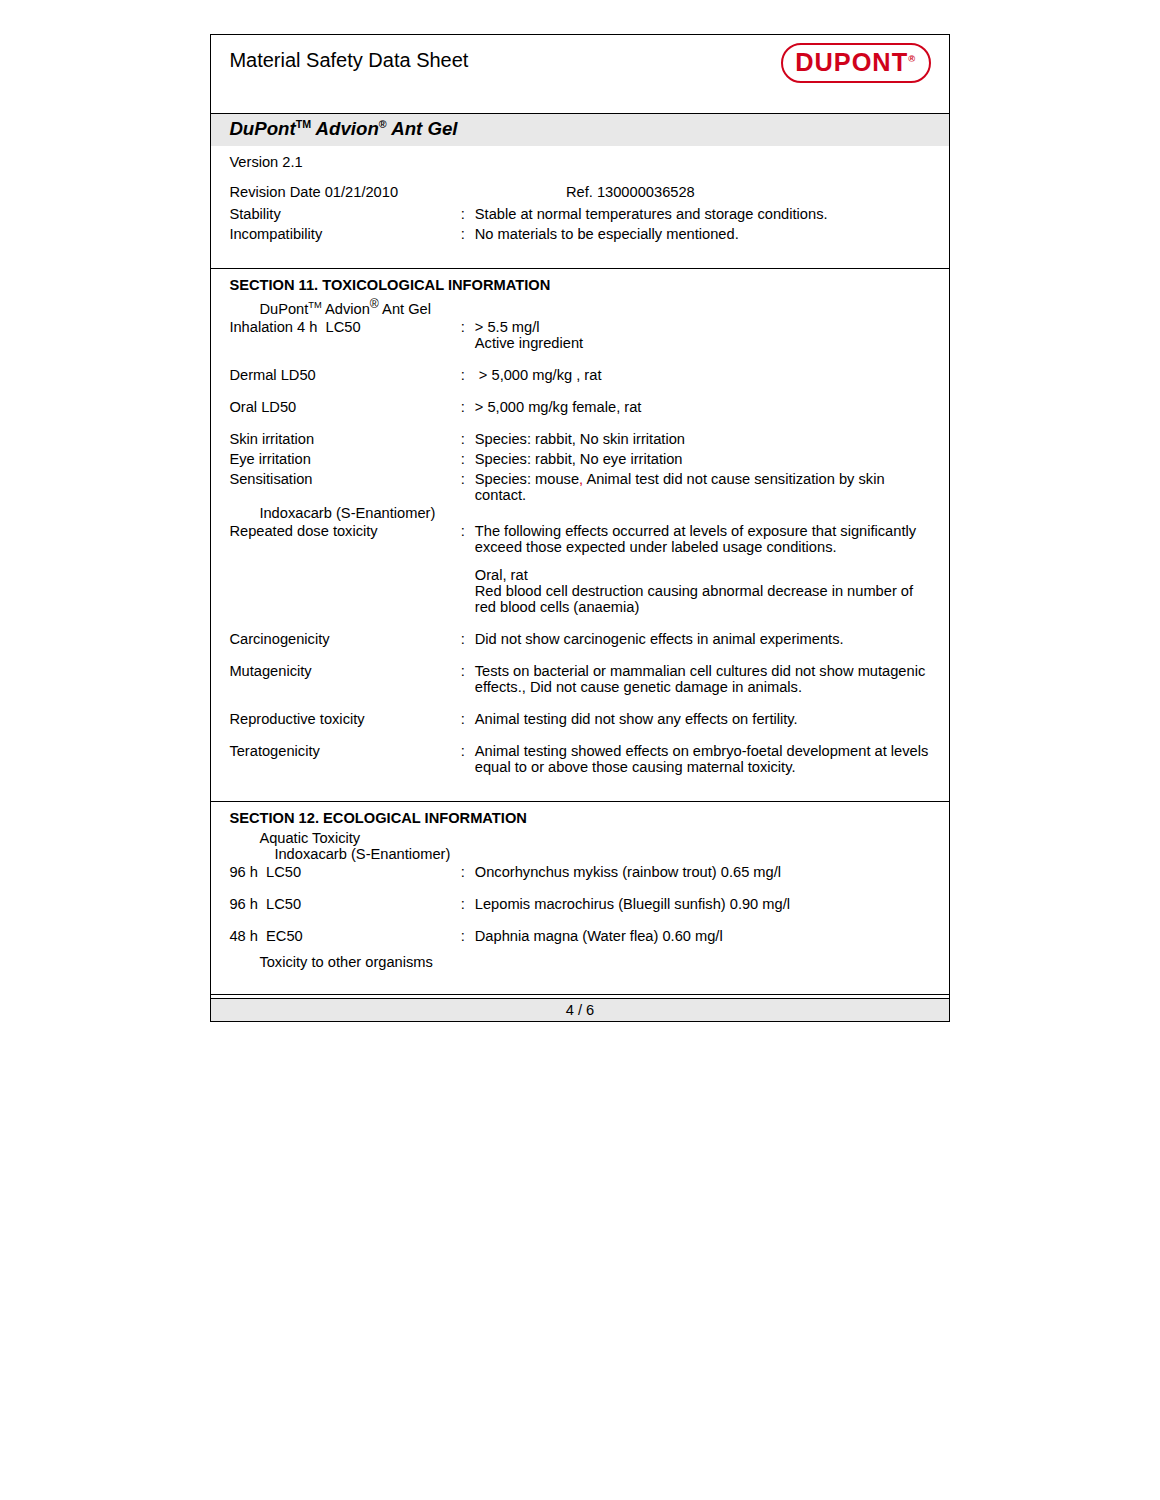Material Safety Data Sheet
DUPONT®
DuPontTM Advion® Ant Gel
Version 2.1
Revision Date 01/21/2010
Ref. 130000036528
| Stability | : | Stable at normal temperatures and storage conditions. |
| Incompatibility | : | No materials to be especially mentioned. |
SECTION 11. TOXICOLOGICAL INFORMATION
DuPontTM Advion® Ant Gel
| Inhalation 4 h LC50 | : | > 5.5 mg/l Active ingredient |
| Dermal LD50 | : | > 5,000 mg/kg , rat |
| Oral LD50 | : | > 5,000 mg/kg female, rat |
| Skin irritation | : | Species: rabbit, No skin irritation |
| Eye irritation | : | Species: rabbit, No eye irritation |
| Sensitisation | : | Species: mouse , Animal test did not cause sensitization by skin contact. |
Indoxacarb (S-Enantiomer)
| Repeated dose toxicity | : | The following effects occurred at levels of exposure that significantly exceed those expected under labeled usage conditions. |
| | | Oral, rat Red blood cell destruction causing abnormal decrease in number of red blood cells (anaemia) |
| Carcinogenicity | : | Did not show carcinogenic effects in animal experiments. |
| Mutagenicity | : | Tests on bacterial or mammalian cell cultures did not show mutagenic effects., Did not cause genetic damage in animals. |
| Reproductive toxicity | : | Animal testing did not show any effects on fertility. |
| Teratogenicity | : | Animal testing showed effects on embryo-foetal development at levels equal to or above those causing maternal toxicity. |
SECTION 12. ECOLOGICAL INFORMATION
Aquatic Toxicity
Indoxacarb (S-Enantiomer)
| 96 h LC50 | : | Oncorhynchus mykiss (rainbow trout) 0.65 mg/l |
| 96 h LC50 | : | Lepomis macrochirus (Bluegill sunfish) 0.90 mg/l |
| 48 h EC50 | : | Daphnia magna (Water flea) 0.60 mg/l |
Toxicity to other organisms
4 / 6